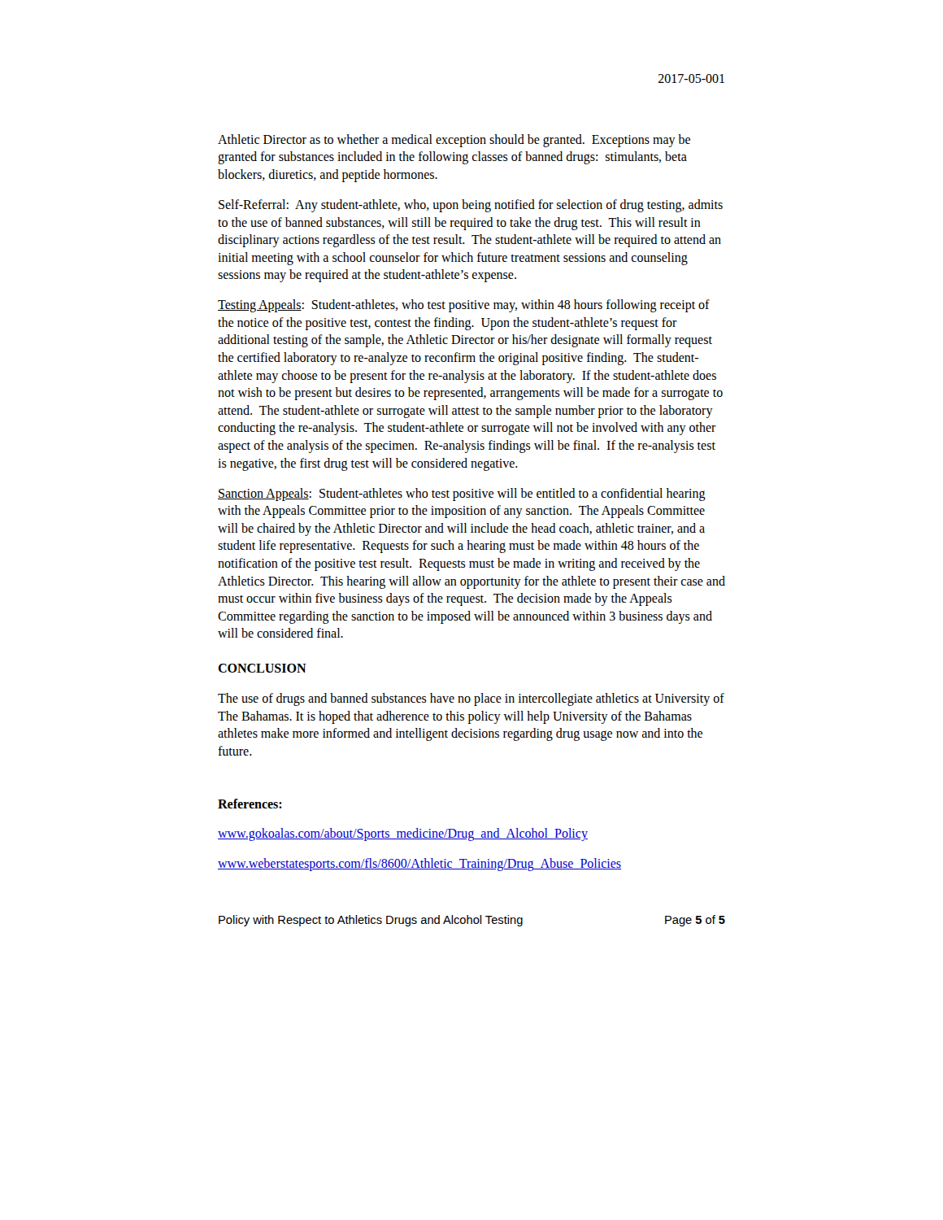2017-05-001
Athletic Director as to whether a medical exception should be granted. Exceptions may be granted for substances included in the following classes of banned drugs: stimulants, beta blockers, diuretics, and peptide hormones.
Self-Referral: Any student-athlete, who, upon being notified for selection of drug testing, admits to the use of banned substances, will still be required to take the drug test. This will result in disciplinary actions regardless of the test result. The student-athlete will be required to attend an initial meeting with a school counselor for which future treatment sessions and counseling sessions may be required at the student-athlete’s expense.
Testing Appeals: Student-athletes, who test positive may, within 48 hours following receipt of the notice of the positive test, contest the finding. Upon the student-athlete’s request for additional testing of the sample, the Athletic Director or his/her designate will formally request the certified laboratory to re-analyze to reconfirm the original positive finding. The student-athlete may choose to be present for the re-analysis at the laboratory. If the student-athlete does not wish to be present but desires to be represented, arrangements will be made for a surrogate to attend. The student-athlete or surrogate will attest to the sample number prior to the laboratory conducting the re-analysis. The student-athlete or surrogate will not be involved with any other aspect of the analysis of the specimen. Re-analysis findings will be final. If the re-analysis test is negative, the first drug test will be considered negative.
Sanction Appeals: Student-athletes who test positive will be entitled to a confidential hearing with the Appeals Committee prior to the imposition of any sanction. The Appeals Committee will be chaired by the Athletic Director and will include the head coach, athletic trainer, and a student life representative. Requests for such a hearing must be made within 48 hours of the notification of the positive test result. Requests must be made in writing and received by the Athletics Director. This hearing will allow an opportunity for the athlete to present their case and must occur within five business days of the request. The decision made by the Appeals Committee regarding the sanction to be imposed will be announced within 3 business days and will be considered final.
CONCLUSION
The use of drugs and banned substances have no place in intercollegiate athletics at University of The Bahamas. It is hoped that adherence to this policy will help University of the Bahamas athletes make more informed and intelligent decisions regarding drug usage now and into the future.
References:
www.gokoalas.com/about/Sports_medicine/Drug_and_Alcohol_Policy www.weberstatesports.com/fls/8600/Athletic_Training/Drug_Abuse_Policies
Policy with Respect to Athletics Drugs and Alcohol Testing
Page 5 of 5